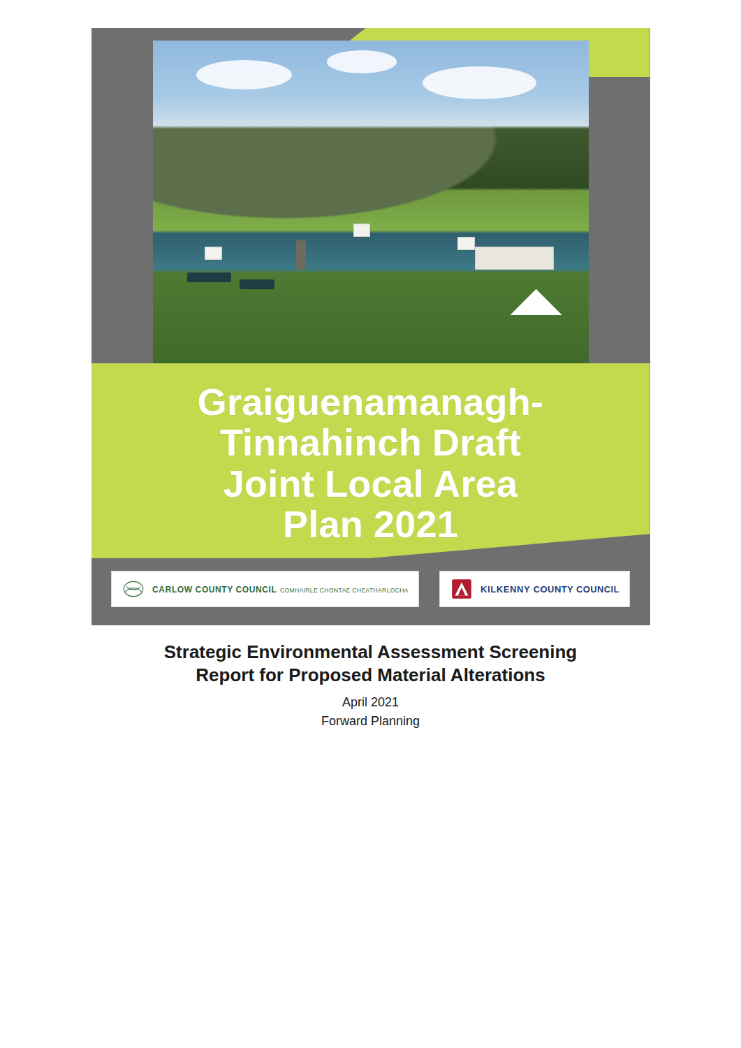Graiguenamanagh-
Tinnahinch Draft
Joint Local Area
Plan 2021
Carlow County Council Comhairle Chontae Cheatharlocha
KILKENNY COUNTY COUNCIL
Strategic Environmental Assessment Screening Report for Proposed Material Alterations
April 2021 Forward Planning